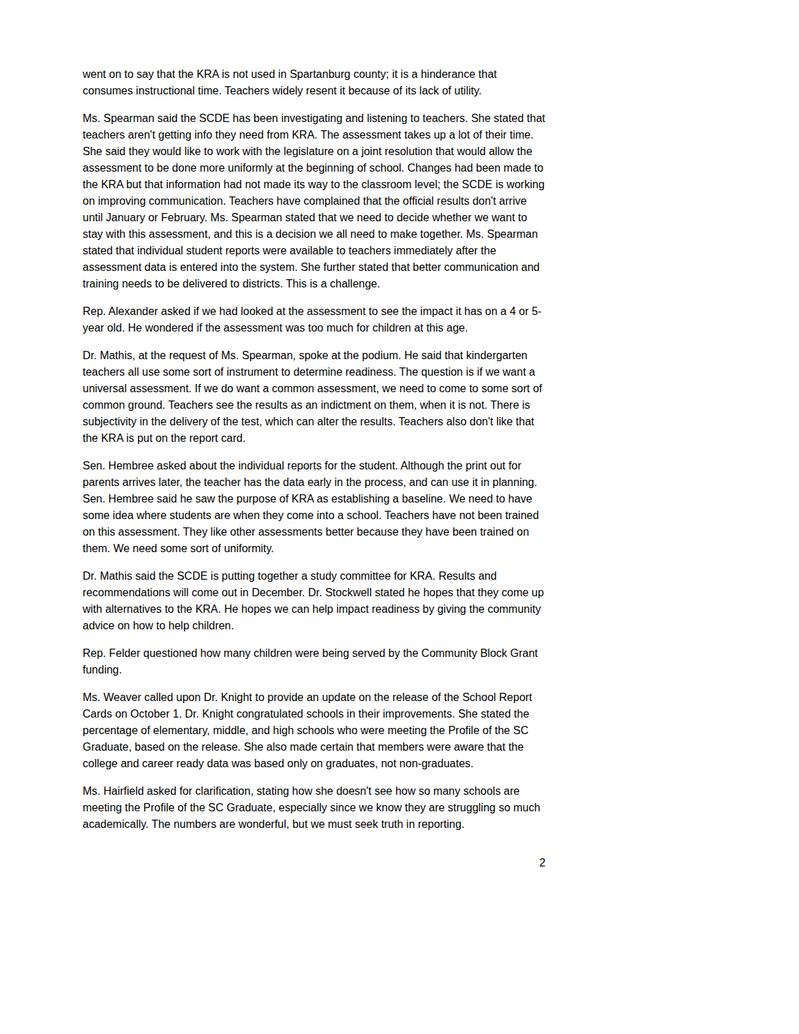went on to say that the KRA is not used in Spartanburg county; it is a hinderance that consumes instructional time. Teachers widely resent it because of its lack of utility.
Ms. Spearman said the SCDE has been investigating and listening to teachers. She stated that teachers aren't getting info they need from KRA. The assessment takes up a lot of their time. She said they would like to work with the legislature on a joint resolution that would allow the assessment to be done more uniformly at the beginning of school. Changes had been made to the KRA but that information had not made its way to the classroom level; the SCDE is working on improving communication. Teachers have complained that the official results don't arrive until January or February. Ms. Spearman stated that we need to decide whether we want to stay with this assessment, and this is a decision we all need to make together. Ms. Spearman stated that individual student reports were available to teachers immediately after the assessment data is entered into the system. She further stated that better communication and training needs to be delivered to districts. This is a challenge.
Rep. Alexander asked if we had looked at the assessment to see the impact it has on a 4 or 5-year old. He wondered if the assessment was too much for children at this age.
Dr. Mathis, at the request of Ms. Spearman, spoke at the podium. He said that kindergarten teachers all use some sort of instrument to determine readiness. The question is if we want a universal assessment. If we do want a common assessment, we need to come to some sort of common ground. Teachers see the results as an indictment on them, when it is not. There is subjectivity in the delivery of the test, which can alter the results. Teachers also don't like that the KRA is put on the report card.
Sen. Hembree asked about the individual reports for the student. Although the print out for parents arrives later, the teacher has the data early in the process, and can use it in planning. Sen. Hembree said he saw the purpose of KRA as establishing a baseline. We need to have some idea where students are when they come into a school. Teachers have not been trained on this assessment. They like other assessments better because they have been trained on them. We need some sort of uniformity.
Dr. Mathis said the SCDE is putting together a study committee for KRA. Results and recommendations will come out in December. Dr. Stockwell stated he hopes that they come up with alternatives to the KRA. He hopes we can help impact readiness by giving the community advice on how to help children.
Rep. Felder questioned how many children were being served by the Community Block Grant funding.
Ms. Weaver called upon Dr. Knight to provide an update on the release of the School Report Cards on October 1. Dr. Knight congratulated schools in their improvements. She stated the percentage of elementary, middle, and high schools who were meeting the Profile of the SC Graduate, based on the release. She also made certain that members were aware that the college and career ready data was based only on graduates, not non-graduates.
Ms. Hairfield asked for clarification, stating how she doesn't see how so many schools are meeting the Profile of the SC Graduate, especially since we know they are struggling so much academically. The numbers are wonderful, but we must seek truth in reporting.
2